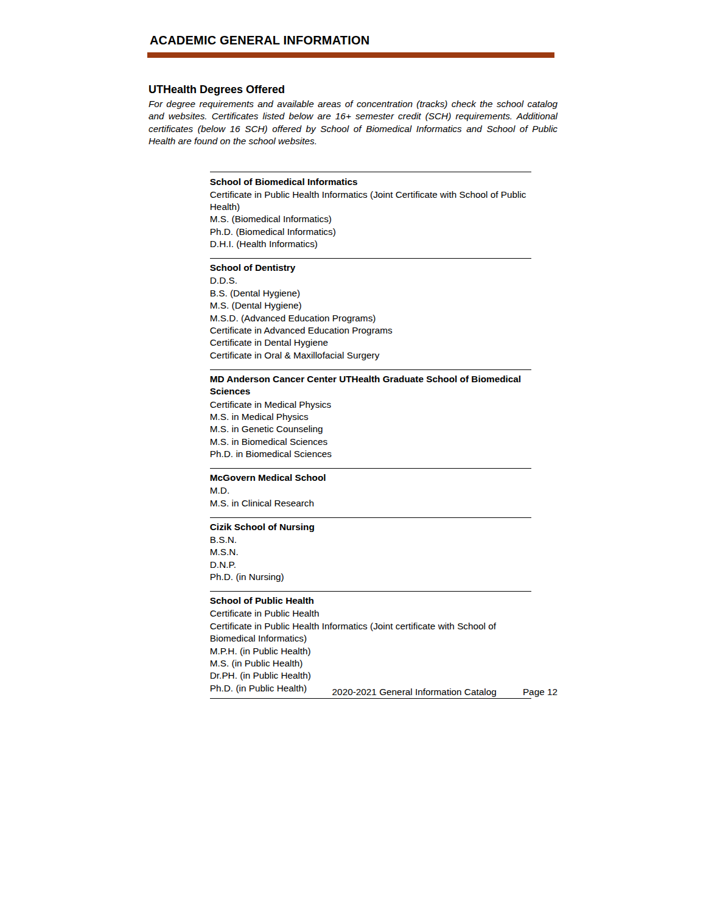ACADEMIC GENERAL INFORMATION
UTHealth Degrees Offered
For degree requirements and available areas of concentration (tracks) check the school catalog and websites. Certificates listed below are 16+ semester credit (SCH) requirements. Additional certificates (below 16 SCH) offered by School of Biomedical Informatics and School of Public Health are found on the school websites.
School of Biomedical Informatics
Certificate in Public Health Informatics (Joint Certificate with School of Public Health)
M.S. (Biomedical Informatics)
Ph.D. (Biomedical Informatics)
D.H.I. (Health Informatics)
School of Dentistry
D.D.S.
B.S. (Dental Hygiene)
M.S. (Dental Hygiene)
M.S.D. (Advanced Education Programs)
Certificate in Advanced Education Programs
Certificate in Dental Hygiene
Certificate in Oral & Maxillofacial Surgery
MD Anderson Cancer Center UTHealth Graduate School of Biomedical Sciences
Certificate in Medical Physics
M.S. in Medical Physics
M.S. in Genetic Counseling
M.S. in Biomedical Sciences
Ph.D. in Biomedical Sciences
McGovern Medical School
M.D.
M.S. in Clinical Research
Cizik School of Nursing
B.S.N.
M.S.N.
D.N.P.
Ph.D. (in Nursing)
School of Public Health
Certificate in Public Health
Certificate in Public Health Informatics (Joint certificate with School of Biomedical Informatics)
M.P.H. (in Public Health)
M.S. (in Public Health)
Dr.PH. (in Public Health)
Ph.D. (in Public Health)
2020-2021 General Information CatalogPage 12